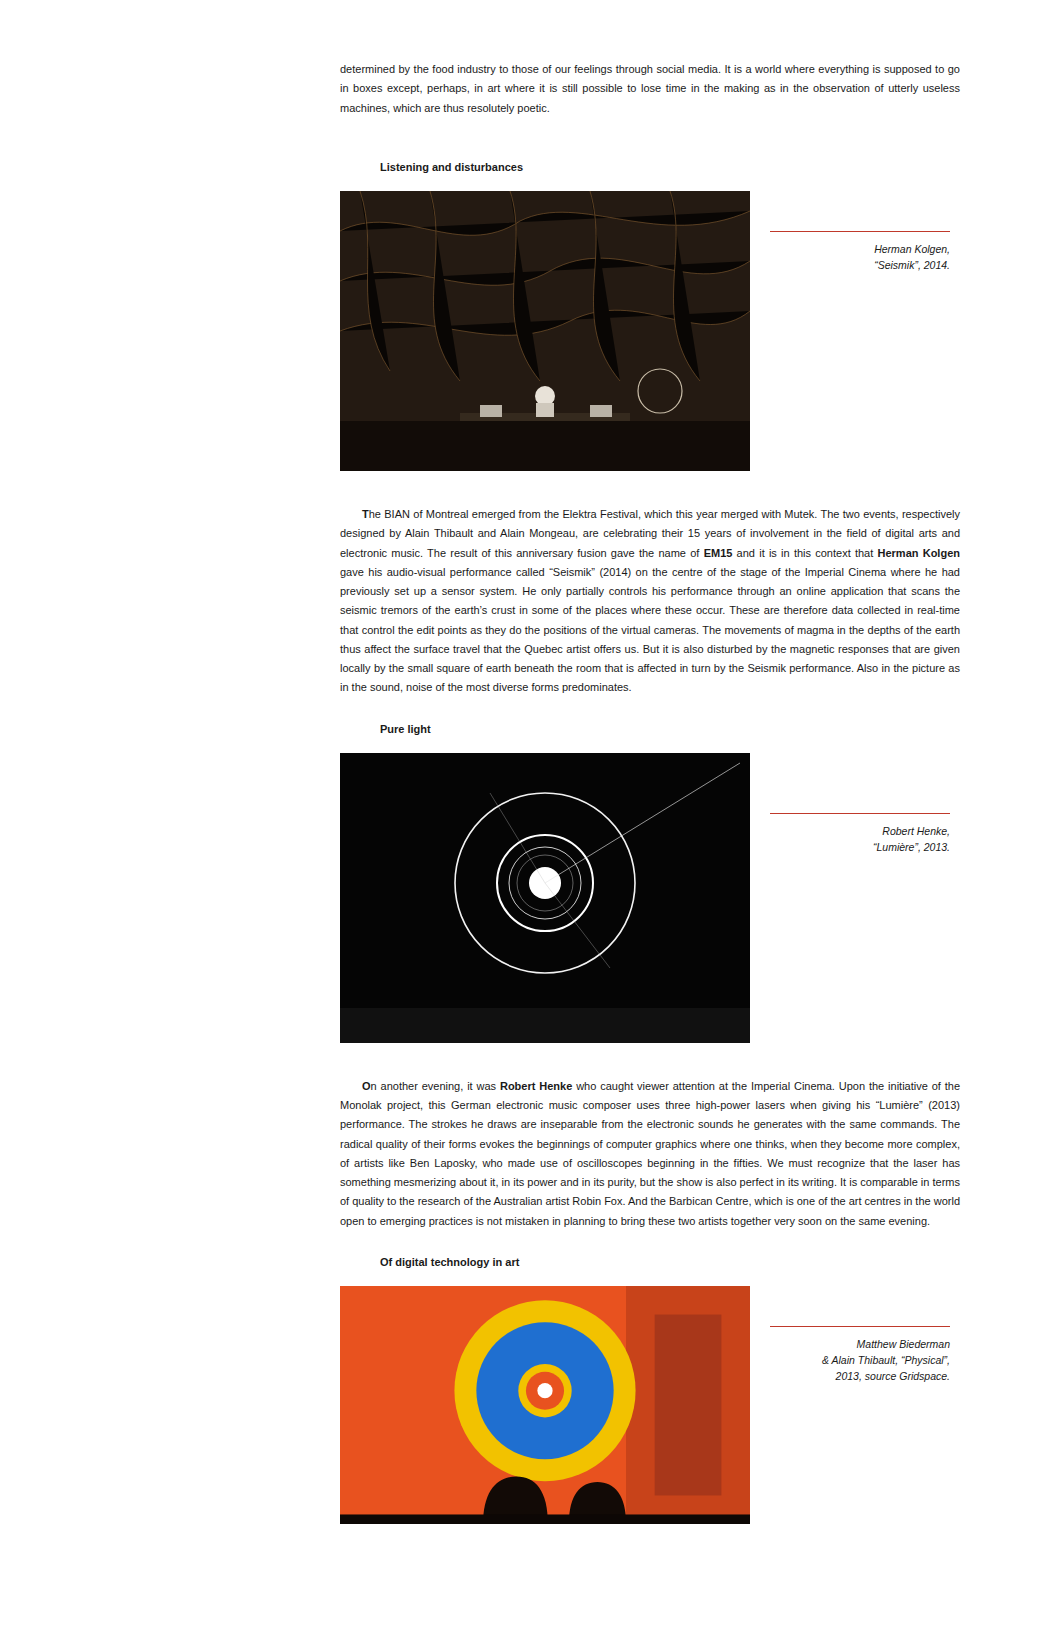determined by the food industry to those of our feelings through social media. It is a world where everything is supposed to go in boxes except, perhaps, in art where it is still possible to lose time in the making as in the observation of utterly useless machines, which are thus resolutely poetic.
Listening and disturbances
Herman Kolgen,
“Seismik”, 2014.
The BIAN of Montreal emerged from the Elektra Festival, which this year merged with Mutek. The two events, respectively designed by Alain Thibault and Alain Mongeau, are celebrating their 15 years of involvement in the field of digital arts and electronic music. The result of this anniversary fusion gave the name of EM15 and it is in this context that Herman Kolgen gave his audio-visual performance called “Seismik” (2014) on the centre of the stage of the Imperial Cinema where he had previously set up a sensor system. He only partially controls his performance through an online application that scans the seismic tremors of the earth’s crust in some of the places where these occur. These are therefore data collected in real-time that control the edit points as they do the positions of the virtual cameras. The movements of magma in the depths of the earth thus affect the surface travel that the Quebec artist offers us. But it is also disturbed by the magnetic responses that are given locally by the small square of earth beneath the room that is affected in turn by the Seismik performance. Also in the picture as in the sound, noise of the most diverse forms predominates.
Pure light
Robert Henke,
“Lumière”, 2013.
On another evening, it was Robert Henke who caught viewer attention at the Imperial Cinema. Upon the initiative of the Monolak project, this German electronic music composer uses three high-power lasers when giving his “Lumière” (2013) performance. The strokes he draws are inseparable from the electronic sounds he generates with the same commands. The radical quality of their forms evokes the beginnings of computer graphics where one thinks, when they become more complex, of artists like Ben Laposky, who made use of oscilloscopes beginning in the fifties. We must recognize that the laser has something mesmerizing about it, in its power and in its purity, but the show is also perfect in its writing. It is comparable in terms of quality to the research of the Australian artist Robin Fox. And the Barbican Centre, which is one of the art centres in the world open to emerging practices is not mistaken in planning to bring these two artists together very soon on the same evening.
Of digital technology in art
Matthew Biederman
& Alain Thibault, “Physical”,
2013, source Gridspace.